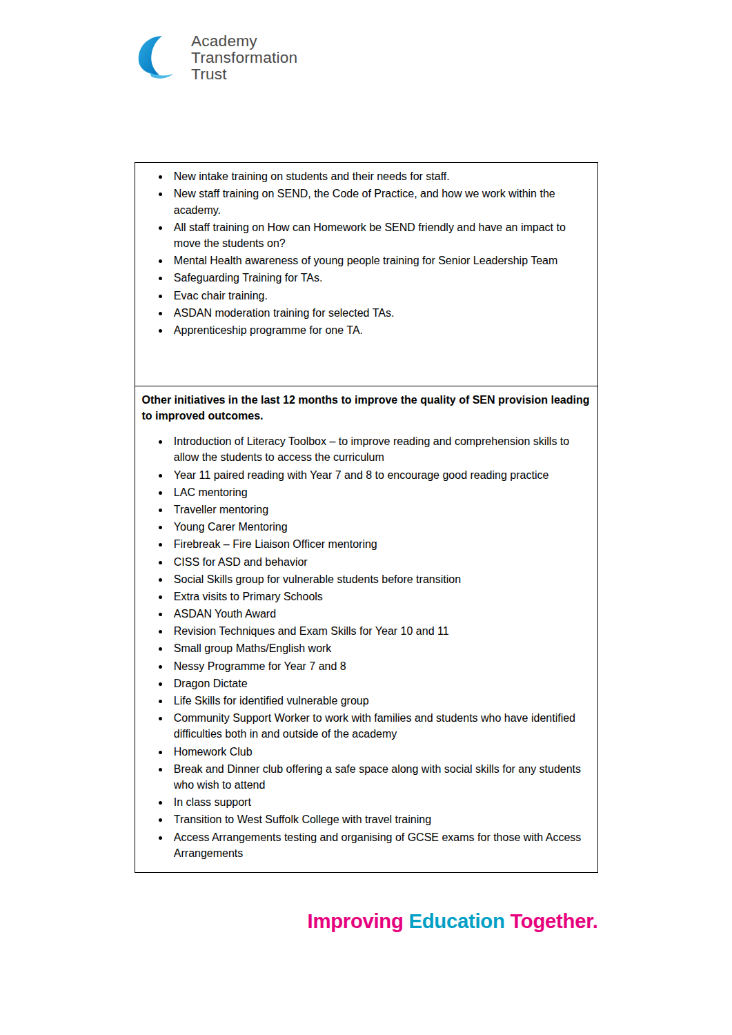Academy
Transformation
Trust
| New intake training on students and their needs for staff. New staff training on SEND, the Code of Practice, and how we work within the academy. All staff training on How can Homework be SEND friendly and have an impact to move the students on? Mental Health awareness of young people training for Senior Leadership Team Safeguarding Training for TAs. Evac chair training. ASDAN moderation training for selected TAs. Apprenticeship programme for one TA. |
| Other initiatives in the last 12 months to improve the quality of SEN provision leading to improved outcomes. Introduction of Literacy Toolbox – to improve reading and comprehension skills to allow the students to access the curriculum Year 11 paired reading with Year 7 and 8 to encourage good reading practice LAC mentoring Traveller mentoring Young Carer Mentoring Firebreak – Fire Liaison Officer mentoring CISS for ASD and behavior Social Skills group for vulnerable students before transition Extra visits to Primary Schools ASDAN Youth Award Revision Techniques and Exam Skills for Year 10 and 11 Small group Maths/English work Nessy Programme for Year 7 and 8 Dragon Dictate Life Skills for identified vulnerable group Community Support Worker to work with families and students who have identified difficulties both in and outside of the academy Homework Club Break and Dinner club offering a safe space along with social skills for any students who wish to attend In class support Transition to West Suffolk College with travel training Access Arrangements testing and organising of GCSE exams for those with Access Arrangements |
Improving Education Together.